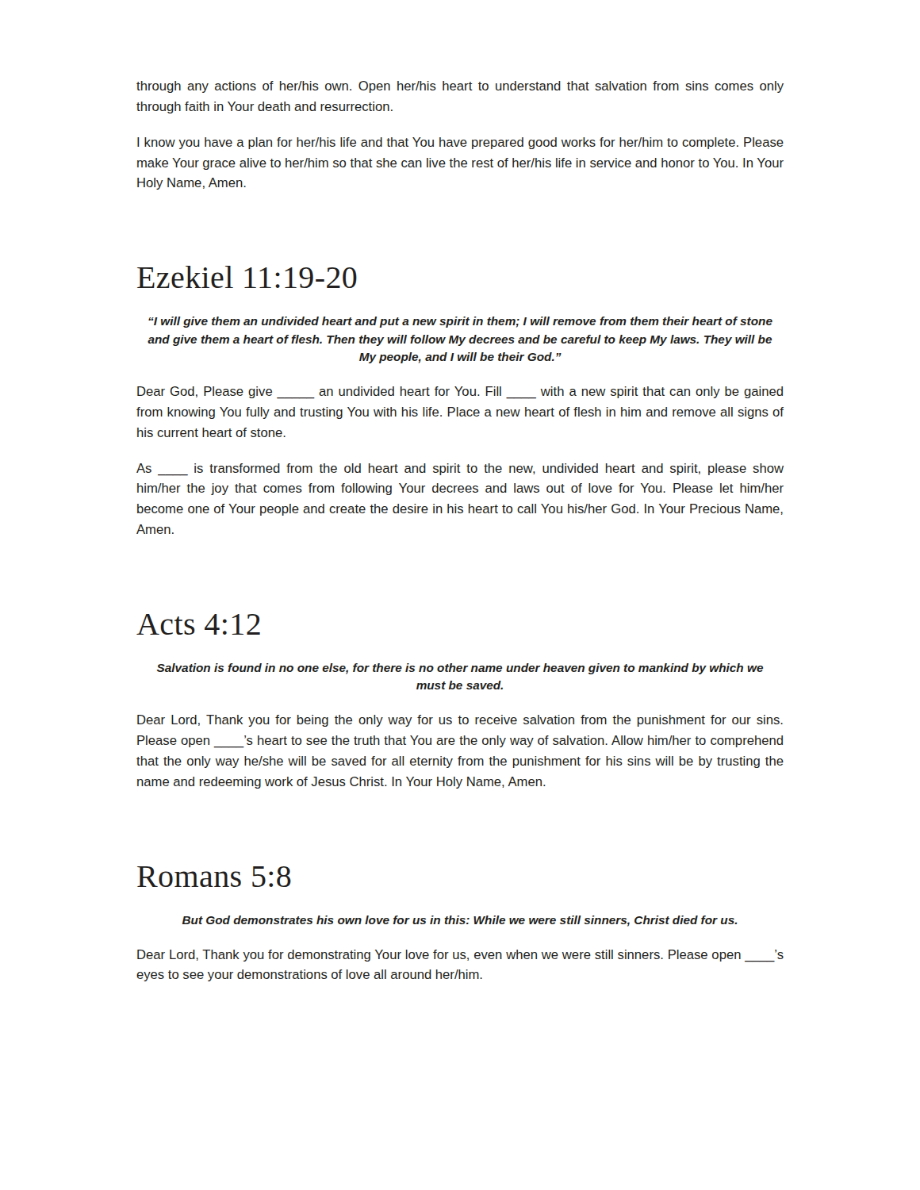through any actions of her/his own. Open her/his heart to understand that salvation from sins comes only through faith in Your death and resurrection.
I know you have a plan for her/his life and that You have prepared good works for her/him to complete. Please make Your grace alive to her/him so that she can live the rest of her/his life in service and honor to You. In Your Holy Name, Amen.
Ezekiel 11:19-20
“I will give them an undivided heart and put a new spirit in them; I will remove from them their heart of stone and give them a heart of flesh. Then they will follow My decrees and be careful to keep My laws. They will be My people, and I will be their God.”
Dear God, Please give _____ an undivided heart for You. Fill ____ with a new spirit that can only be gained from knowing You fully and trusting You with his life. Place a new heart of flesh in him and remove all signs of his current heart of stone.
As ____ is transformed from the old heart and spirit to the new, undivided heart and spirit, please show him/her the joy that comes from following Your decrees and laws out of love for You. Please let him/her become one of Your people and create the desire in his heart to call You his/her God. In Your Precious Name, Amen.
Acts 4:12
Salvation is found in no one else, for there is no other name under heaven given to mankind by which we must be saved.
Dear Lord, Thank you for being the only way for us to receive salvation from the punishment for our sins. Please open ____’s heart to see the truth that You are the only way of salvation. Allow him/her to comprehend that the only way he/she will be saved for all eternity from the punishment for his sins will be by trusting the name and redeeming work of Jesus Christ. In Your Holy Name, Amen.
Romans 5:8
But God demonstrates his own love for us in this: While we were still sinners, Christ died for us.
Dear Lord, Thank you for demonstrating Your love for us, even when we were still sinners. Please open ____’s eyes to see your demonstrations of love all around her/him.